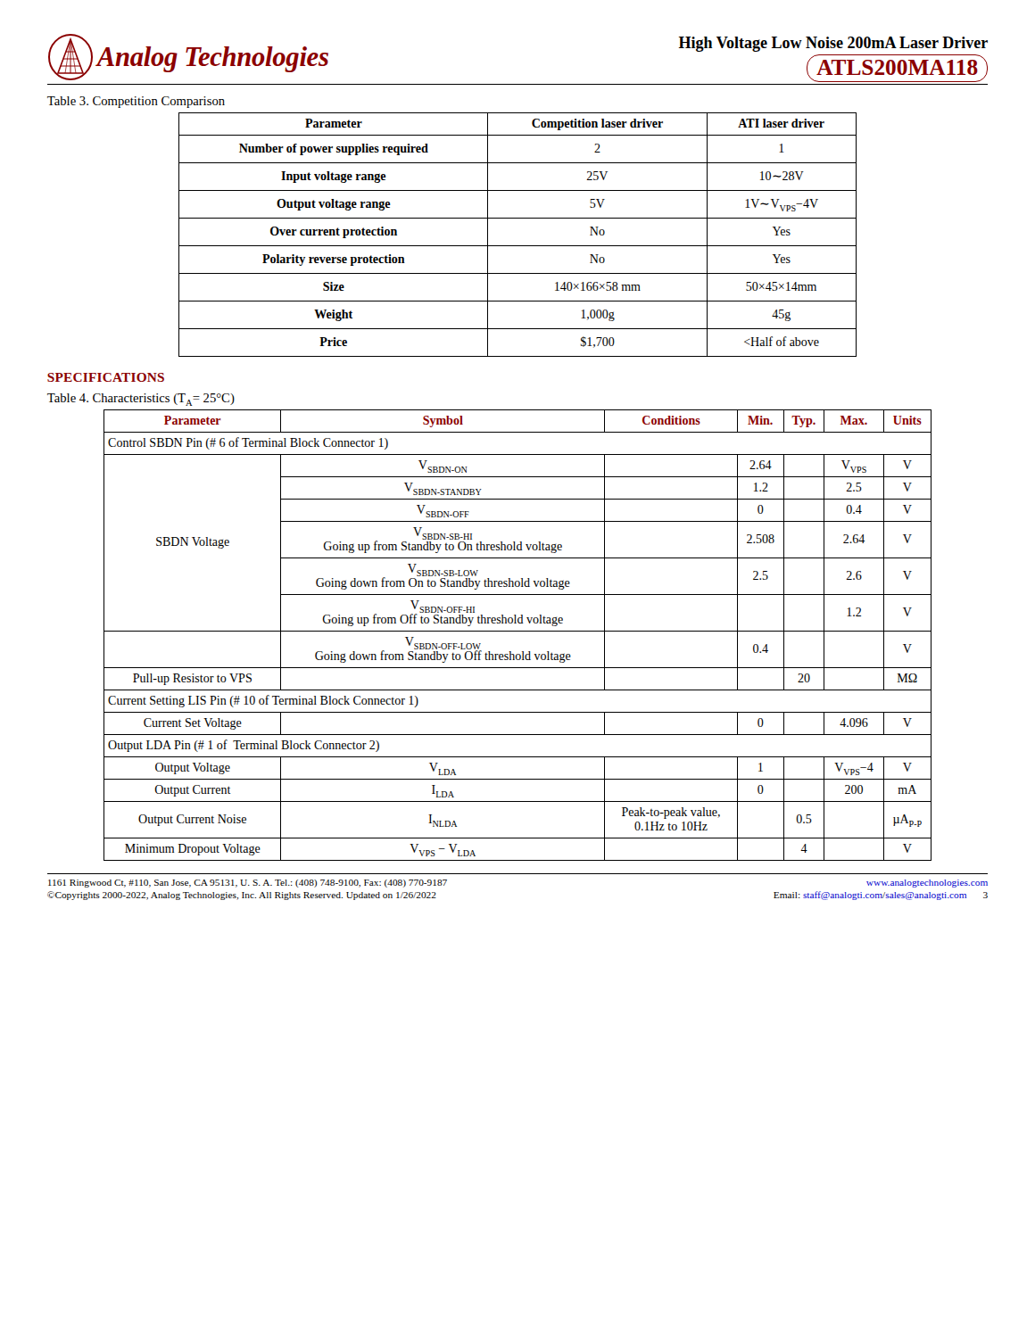Analog Technologies
High Voltage Low Noise 200mA Laser Driver
ATLS200MA118
Table 3. Competition Comparison
| Parameter | Competition laser driver | ATI laser driver |
| --- | --- | --- |
| Number of power supplies required | 2 | 1 |
| Input voltage range | 25V | 10∼28V |
| Output voltage range | 5V | 1V∼V VPS −4V |
| Over current protection | No | Yes |
| Polarity reverse protection | No | Yes |
| Size | 140×166×58 mm | 50×45×14mm |
| Weight | 1,000g | 45g |
| Price | $1,700 | <Half of above |
SPECIFICATIONS
Table 4. Characteristics (TA= 25°C)
| Parameter | Symbol | Conditions | Min. | Typ. | Max. | Units |
| --- | --- | --- | --- | --- | --- | --- |
| Control SBDN Pin (# 6 of Terminal Block Connector 1) |
| SBDN Voltage | V SBDN-ON | | 2.64 | | V VPS | V |
| V SBDN-STANDBY | | 1.2 | | 2.5 | V |
| V SBDN-OFF | | 0 | | 0.4 | V |
| V SBDN-SB-HI Going up from Standby to On threshold voltage | | 2.508 | | 2.64 | V |
| V SBDN-SB-LOW Going down from On to Standby threshold voltage | | 2.5 | | 2.6 | V |
| V SBDN-OFF-HI Going up from Off to Standby threshold voltage | | | | 1.2 | V |
| | V SBDN-OFF-LOW Going down from Standby to Off threshold voltage | | 0.4 | | | V |
| Pull-up Resistor to VPS | | | | 20 | | MΩ |
| Current Setting LIS Pin (# 10 of Terminal Block Connector 1) |
| Current Set Voltage | | | 0 | | 4.096 | V |
| Output LDA Pin (# 1 of Terminal Block Connector 2) |
| Output Voltage | V LDA | | 1 | | V VPS −4 | V |
| Output Current | I LDA | | 0 | | 200 | mA |
| Output Current Noise | I NLDA | Peak-to-peak value, 0.1Hz to 10Hz | | 0.5 | | µA P-P |
| Minimum Dropout Voltage | V VPS − V LDA | | | 4 | | V |
1161 Ringwood Ct, #110, San Jose, CA 95131, U. S. A. Tel.: (408) 748-9100, Fax: (408) 770-9187 www.analogtechnologies.com
©Copyrights 2000-2022, Analog Technologies, Inc. All Rights Reserved. Updated on 1/26/2022 Email: staff@analogti.com/sales@analogti.com 3